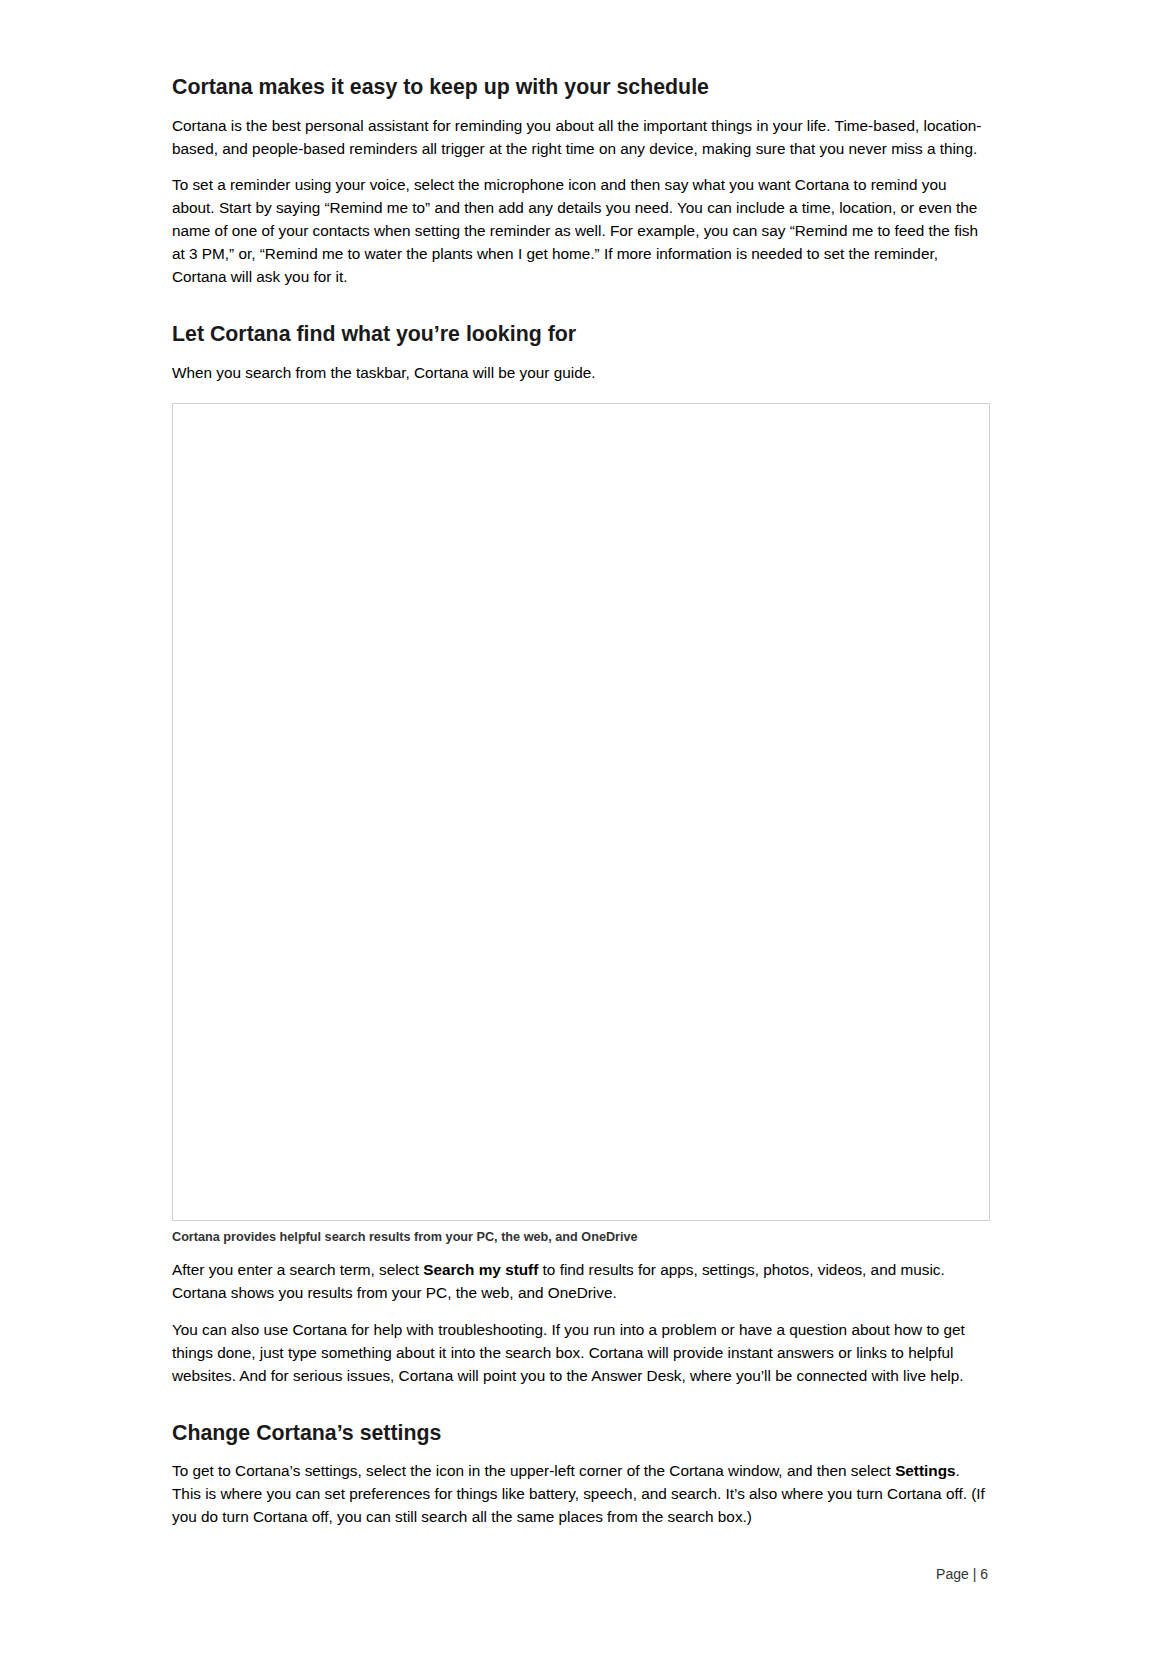Cortana makes it easy to keep up with your schedule
Cortana is the best personal assistant for reminding you about all the important things in your life. Time-based, location-based, and people-based reminders all trigger at the right time on any device, making sure that you never miss a thing.
To set a reminder using your voice, select the microphone icon and then say what you want Cortana to remind you about. Start by saying “Remind me to” and then add any details you need. You can include a time, location, or even the name of one of your contacts when setting the reminder as well. For example, you can say “Remind me to feed the fish at 3 PM,” or, “Remind me to water the plants when I get home.” If more information is needed to set the reminder, Cortana will ask you for it.
Let Cortana find what you’re looking for
When you search from the taskbar, Cortana will be your guide.
Cortana provides helpful search results from your PC, the web, and OneDrive
After you enter a search term, select Search my stuff to find results for apps, settings, photos, videos, and music. Cortana shows you results from your PC, the web, and OneDrive.
You can also use Cortana for help with troubleshooting. If you run into a problem or have a question about how to get things done, just type something about it into the search box. Cortana will provide instant answers or links to helpful websites. And for serious issues, Cortana will point you to the Answer Desk, where you’ll be connected with live help.
Change Cortana’s settings
To get to Cortana’s settings, select the icon in the upper-left corner of the Cortana window, and then select Settings. This is where you can set preferences for things like battery, speech, and search. It’s also where you turn Cortana off. (If you do turn Cortana off, you can still search all the same places from the search box.)
Page | 6